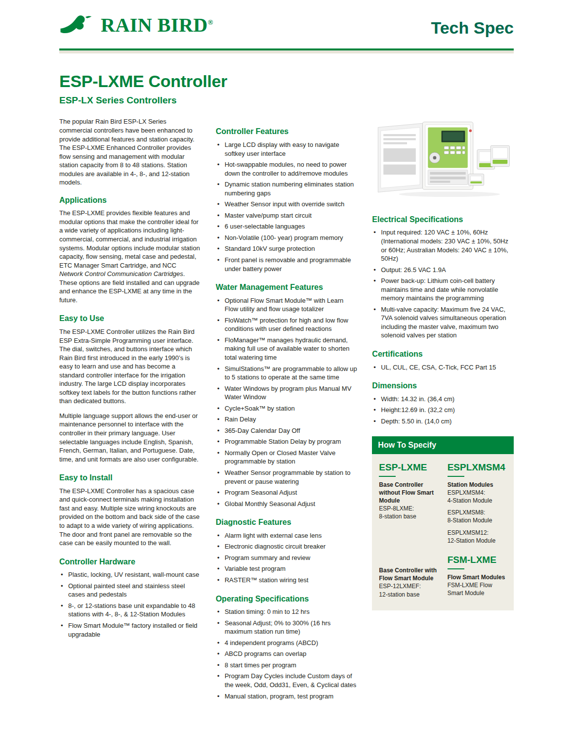RAIN BIRD®
Tech Spec
ESP-LXME Controller
ESP-LX Series Controllers
The popular Rain Bird ESP-LX Series commercial controllers have been enhanced to provide additional features and station capacity. The ESP-LXME Enhanced Controller provides flow sensing and management with modular station capacity from 8 to 48 stations. Station modules are available in 4-, 8-, and 12-station models.
Applications
The ESP-LXME provides flexible features and modular options that make the controller ideal for a wide variety of applications including light-commercial, commercial, and industrial irrigation systems. Modular options include modular station capacity, flow sensing, metal case and pedestal, ETC Manager Smart Cartridge, and NCC Network Control Communication Cartridges. These options are field installed and can upgrade and enhance the ESP-LXME at any time in the future.
Easy to Use
The ESP-LXME Controller utilizes the Rain Bird ESP Extra-Simple Programming user interface. The dial, switches, and buttons interface which Rain Bird first introduced in the early 1990’s is easy to learn and use and has become a standard controller interface for the irrigation industry. The large LCD display incorporates softkey text labels for the button functions rather than dedicated buttons.
Multiple language support allows the end-user or maintenance personnel to interface with the controller in their primary language. User selectable languages include English, Spanish, French, German, Italian, and Portuguese. Date, time, and unit formats are also user configurable.
Easy to Install
The ESP-LXME Controller has a spacious case and quick-connect terminals making installation fast and easy. Multiple size wiring knockouts are provided on the bottom and back side of the case to adapt to a wide variety of wiring applications. The door and front panel are removable so the case can be easily mounted to the wall.
Controller Hardware
Plastic, locking, UV resistant, wall-mount case
Optional painted steel and stainless steel cases and pedestals
8-, or 12-stations base unit expandable to 48 stations with 4-, 8-, & 12-Station Modules
Flow Smart Module™ factory installed or field upgradable
Controller Features
Large LCD display with easy to navigate softkey user interface
Hot-swappable modules, no need to power down the controller to add/remove modules
Dynamic station numbering eliminates station numbering gaps
Weather Sensor input with override switch
Master valve/pump start circuit
6 user-selectable languages
Non-Volatile (100- year) program memory
Standard 10kV surge protection
Front panel is removable and programmable under battery power
Water Management Features
Optional Flow Smart Module™ with Learn Flow utility and flow usage totalizer
FloWatch™ protection for high and low flow conditions with user defined reactions
FloManager™ manages hydraulic demand, making full use of available water to shorten total watering time
SimulStations™ are programmable to allow up to 5 stations to operate at the same time
Water Windows by program plus Manual MV Water Window
Cycle+Soak™ by station
Rain Delay
365-Day Calendar Day Off
Programmable Station Delay by program
Normally Open or Closed Master Valve programmable by station
Weather Sensor programmable by station to prevent or pause watering
Program Seasonal Adjust
Global Monthly Seasonal Adjust
Diagnostic Features
Alarm light with external case lens
Electronic diagnostic circuit breaker
Program summary and review
Variable test program
RASTER™ station wiring test
Operating Specifications
Station timing: 0 min to 12 hrs
Seasonal Adjust; 0% to 300% (16 hrs maximum station run time)
4 independent programs (ABCD)
ABCD programs can overlap
8 start times per program
Program Day Cycles include Custom days of the week, Odd, Odd31, Even, & Cyclical dates
Manual station, program, test program
Electrical Specifications
Input required: 120 VAC ± 10%, 60Hz (International models: 230 VAC ± 10%, 50Hz or 60Hz; Australian Models: 240 VAC ± 10%, 50Hz)
Output: 26.5 VAC 1.9A
Power back-up: Lithium coin-cell battery maintains time and date while nonvolatile memory maintains the programming
Multi-valve capacity: Maximum five 24 VAC, 7VA solenoid valves simultaneous operation including the master valve, maximum two solenoid valves per station
Certifications
UL, CUL, CE, CSA, C-Tick, FCC Part 15
Dimensions
Width: 14.32 in. (36,4 cm)
Height:12.69 in. (32,2 cm)
Depth: 5.50 in. (14,0 cm)
How To Specify
ESP-LXME
Base Controller without Flow Smart Module
ESP-8LXME:
8-station base
ESPLXMSM4
Station Modules
ESPLXMSM4:
4-Station Module
ESPLXMSM8:
8-Station Module
ESPLXMSM12:
12-Station Module
Base Controller with Flow Smart Module
ESP-12LXMEF:
12-station base
FSM-LXME
Flow Smart Modules
FSM-LXME Flow Smart Module